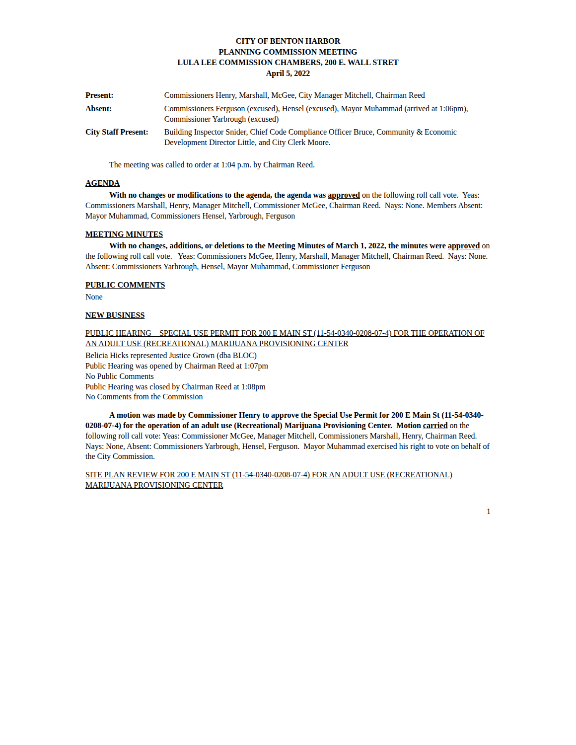CITY OF BENTON HARBOR
PLANNING COMMISSION MEETING
LULA LEE COMMISSION CHAMBERS, 200 E. WALL STRET
April 5, 2022
| Present: | Commissioners Henry, Marshall, McGee, City Manager Mitchell, Chairman Reed |
| Absent: | Commissioners Ferguson (excused), Hensel (excused), Mayor Muhammad (arrived at 1:06pm), Commissioner Yarbrough (excused) |
| City Staff Present: | Building Inspector Snider, Chief Code Compliance Officer Bruce, Community & Economic Development Director Little, and City Clerk Moore. |
The meeting was called to order at 1:04 p.m. by Chairman Reed.
AGENDA
With no changes or modifications to the agenda, the agenda was approved on the following roll call vote. Yeas: Commissioners Marshall, Henry, Manager Mitchell, Commissioner McGee, Chairman Reed. Nays: None. Members Absent: Mayor Muhammad, Commissioners Hensel, Yarbrough, Ferguson
MEETING MINUTES
With no changes, additions, or deletions to the Meeting Minutes of March 1, 2022, the minutes were approved on the following roll call vote. Yeas: Commissioners McGee, Henry, Marshall, Manager Mitchell, Chairman Reed. Nays: None. Absent: Commissioners Yarbrough, Hensel, Mayor Muhammad, Commissioner Ferguson
PUBLIC COMMENTS
None
NEW BUSINESS
PUBLIC HEARING – SPECIAL USE PERMIT FOR 200 E MAIN ST (11-54-0340-0208-07-4) FOR THE OPERATION OF AN ADULT USE (RECREATIONAL) MARIJUANA PROVISIONING CENTER
Belicia Hicks represented Justice Grown (dba BLOC)
Public Hearing was opened by Chairman Reed at 1:07pm
No Public Comments
Public Hearing was closed by Chairman Reed at 1:08pm
No Comments from the Commission
A motion was made by Commissioner Henry to approve the Special Use Permit for 200 E Main St (11-54-0340-0208-07-4) for the operation of an adult use (Recreational) Marijuana Provisioning Center. Motion carried on the following roll call vote: Yeas: Commissioner McGee, Manager Mitchell, Commissioners Marshall, Henry, Chairman Reed. Nays: None, Absent: Commissioners Yarbrough, Hensel, Ferguson. Mayor Muhammad exercised his right to vote on behalf of the City Commission.
SITE PLAN REVIEW FOR 200 E MAIN ST (11-54-0340-0208-07-4) FOR AN ADULT USE (RECREATIONAL) MARIJUANA PROVISIONING CENTER
1